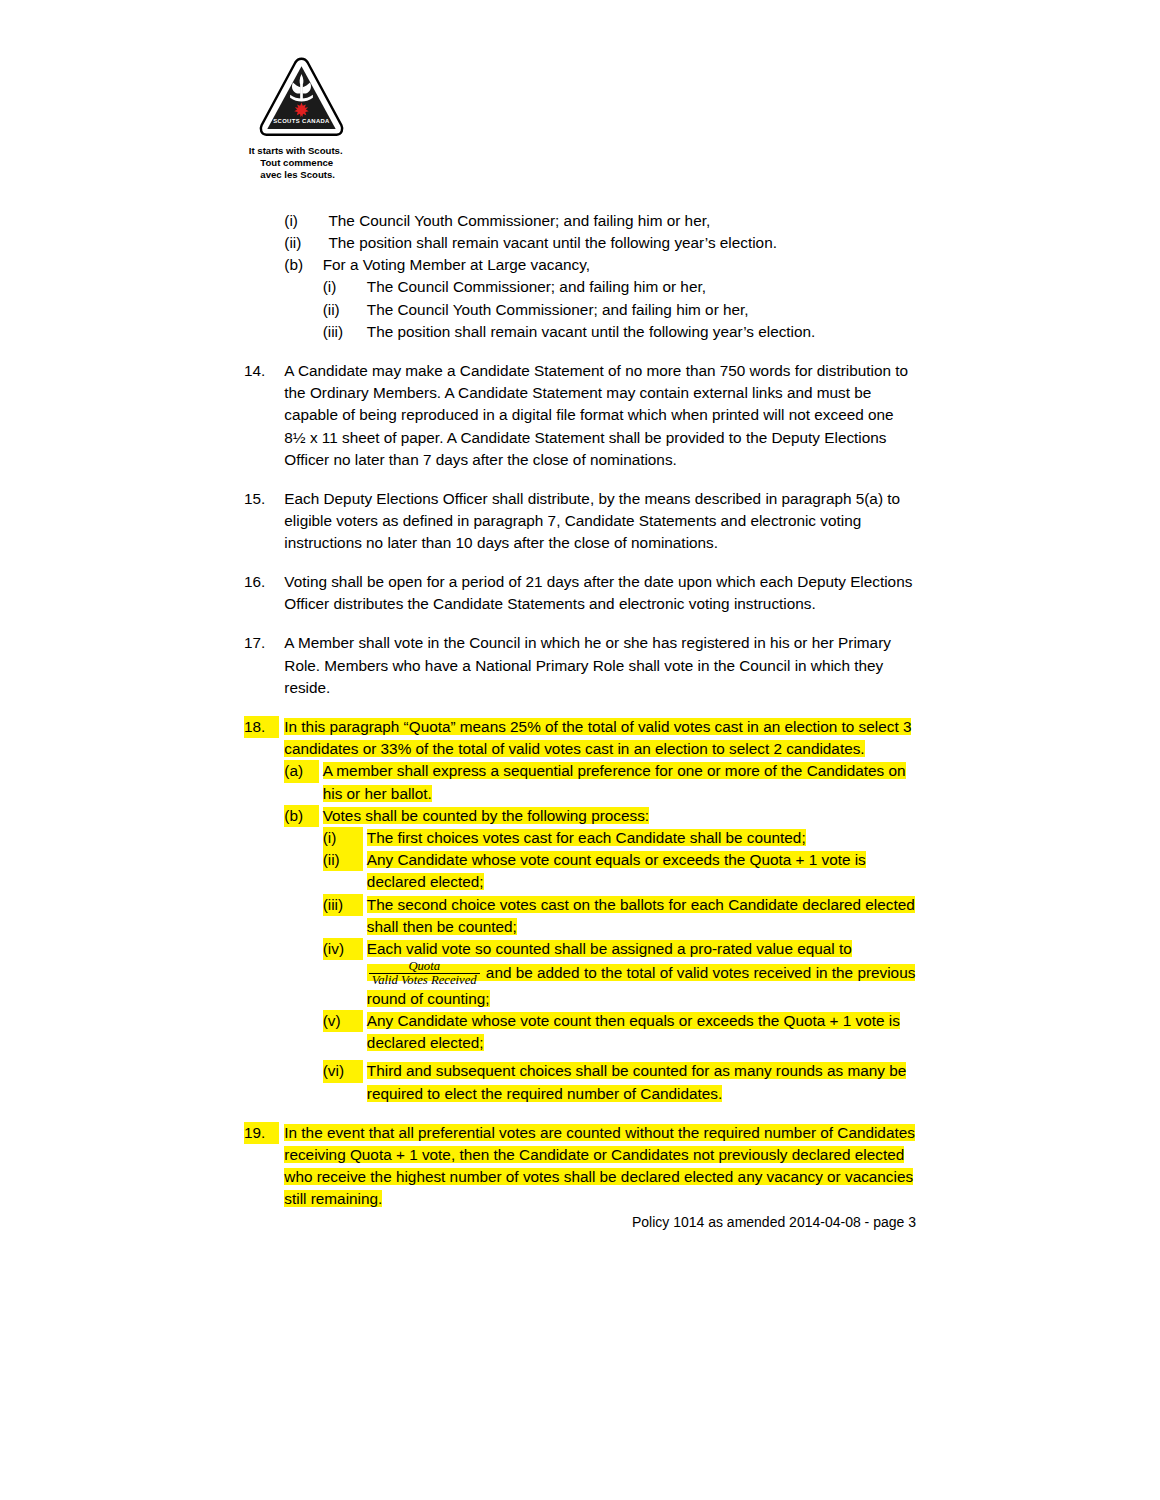SCOUTS CANADA
It starts with Scouts.
Tout commence
avec les Scouts.
(i) The Council Youth Commissioner; and failing him or her,
(ii) The position shall remain vacant until the following year’s election.
(b) For a Voting Member at Large vacancy,
(i) The Council Commissioner; and failing him or her,
(ii) The Council Youth Commissioner; and failing him or her,
(iii) The position shall remain vacant until the following year’s election.
14. A Candidate may make a Candidate Statement of no more than 750 words for distribution to the Ordinary Members. A Candidate Statement may contain external links and must be capable of being reproduced in a digital file format which when printed will not exceed one 8½ x 11 sheet of paper. A Candidate Statement shall be provided to the Deputy Elections Officer no later than 7 days after the close of nominations.
15. Each Deputy Elections Officer shall distribute, by the means described in paragraph 5(a) to eligible voters as defined in paragraph 7, Candidate Statements and electronic voting instructions no later than 10 days after the close of nominations.
16. Voting shall be open for a period of 21 days after the date upon which each Deputy Elections Officer distributes the Candidate Statements and electronic voting instructions.
17. A Member shall vote in the Council in which he or she has registered in his or her Primary Role. Members who have a National Primary Role shall vote in the Council in which they reside.
18. In this paragraph “Quota” means 25% of the total of valid votes cast in an election to select 3 candidates or 33% of the total of valid votes cast in an election to select 2 candidates.
(a) A member shall express a sequential preference for one or more of the Candidates on his or her ballot.
(b) Votes shall be counted by the following process:
(i) The first choices votes cast for each Candidate shall be counted;
(ii) Any Candidate whose vote count equals or exceeds the Quota + 1 vote is declared elected;
(iii) The second choice votes cast on the ballots for each Candidate declared elected shall then be counted;
(iv) Each valid vote so counted shall be assigned a pro-rated value equal to Quota Valid Votes Received and be added to the total of valid votes received in the previous round of counting;
(v) Any Candidate whose vote count then equals or exceeds the Quota + 1 vote is declared elected;
(vi) Third and subsequent choices shall be counted for as many rounds as many be required to elect the required number of Candidates.
19. In the event that all preferential votes are counted without the required number of Candidates receiving Quota + 1 vote, then the Candidate or Candidates not previously declared elected who receive the highest number of votes shall be declared elected any vacancy or vacancies still remaining.
Policy 1014 as amended 2014-04-08 - page 3